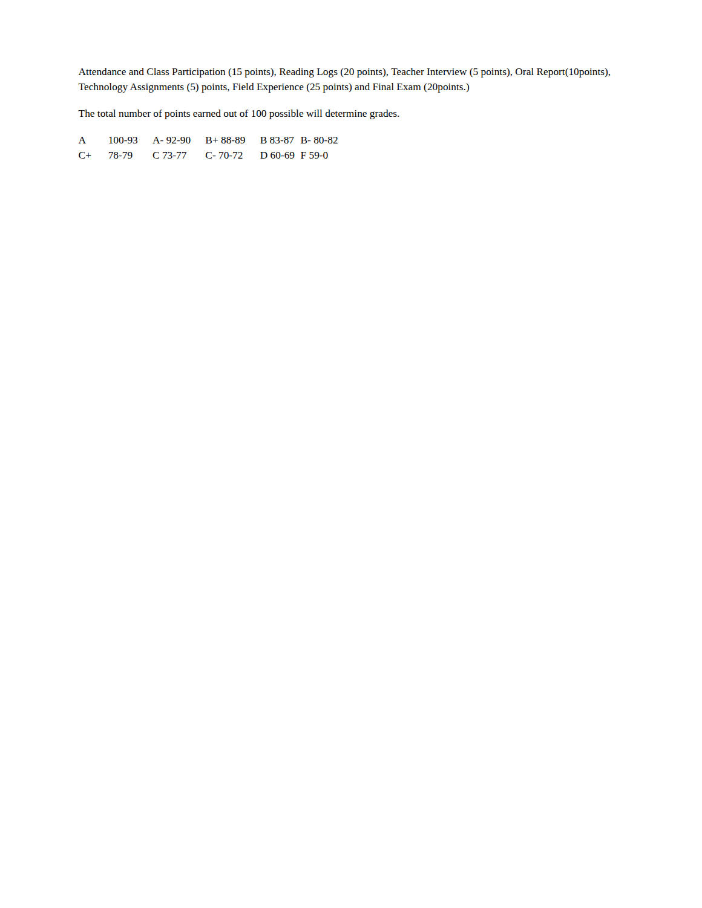Attendance and Class Participation (15 points), Reading Logs (20 points), Teacher Interview (5 points), Oral Report(10points), Technology Assignments (5) points, Field Experience (25 points) and Final Exam (20points.)
The total number of points earned out of 100 possible will determine grades.
| A | 100-93 | A- 92-90 | B+ 88-89 | B 83-87 | B- 80-82 |
| C+ | 78-79 | C 73-77 | C- 70-72 | D 60-69 | F 59-0 |